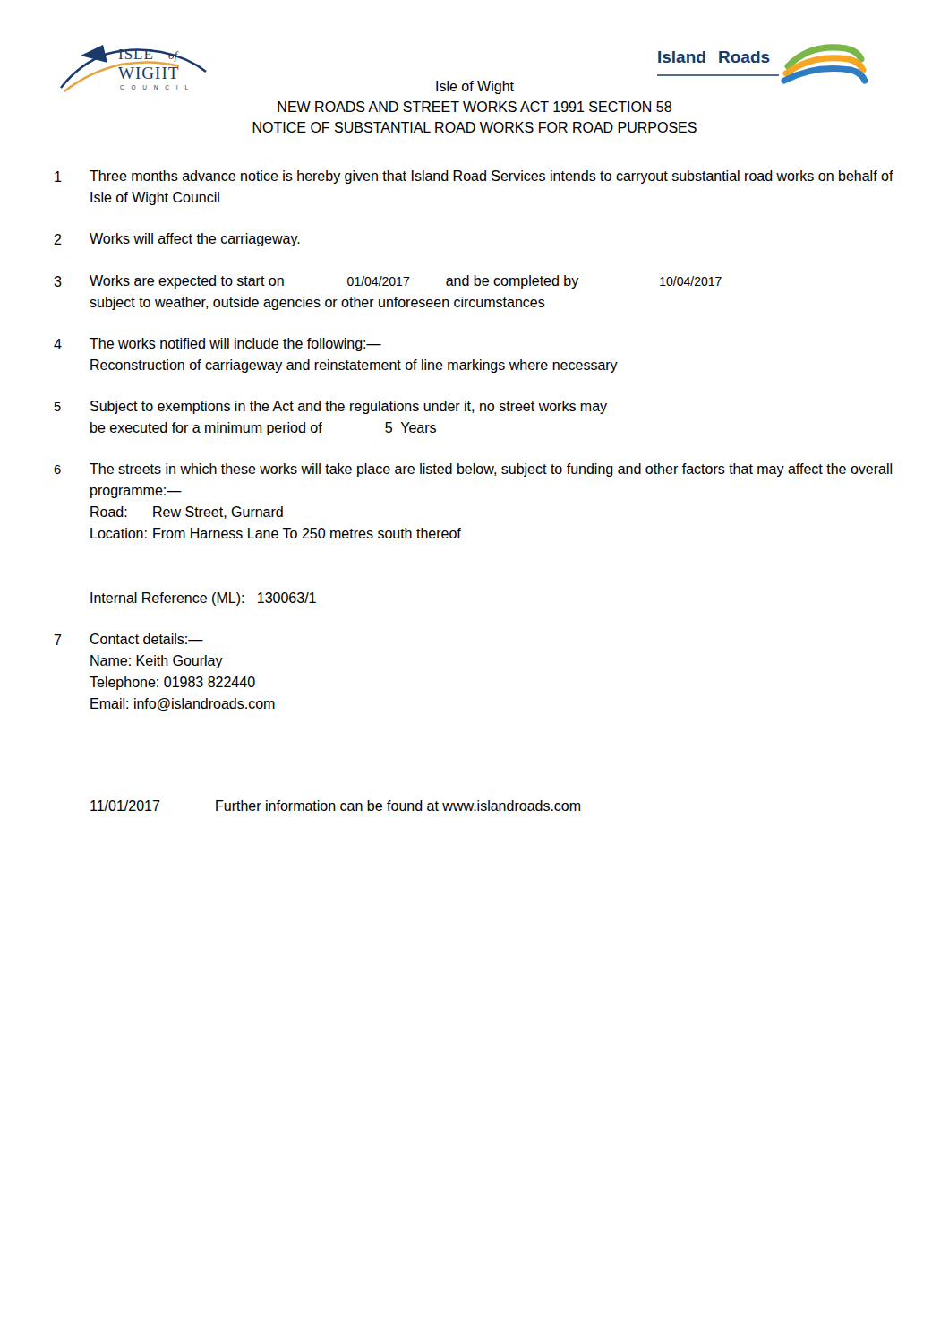ISLE of WIGHT C O U N C I L
Island Roads
Isle of Wight
NEW ROADS AND STREET WORKS ACT 1991 SECTION 58
NOTICE OF SUBSTANTIAL ROAD WORKS FOR ROAD PURPOSES
1
Three months advance notice is hereby given that Island Road Services intends to carryout substantial road works on behalf of Isle of Wight Council
2
Works will affect the carriageway.
3
Works are expected to start on 01/04/2017 and be completed by 10/04/2017
subject to weather, outside agencies or other unforeseen circumstances
4
The works notified will include the following:—
Reconstruction of carriageway and reinstatement of line markings where necessary
5
Subject to exemptions in the Act and the regulations under it, no street works may
be executed for a minimum period of 5 Years
6
The streets in which these works will take place are listed below, subject to funding and other factors that may affect the overall programme:—
Road: Rew Street, Gurnard
Location: From Harness Lane To 250 metres south thereof
Internal Reference (ML): 130063/1
7
Contact details:—
Name: Keith Gourlay
Telephone: 01983 822440
Email: info@islandroads.com
11/01/2017 Further information can be found at www.islandroads.com